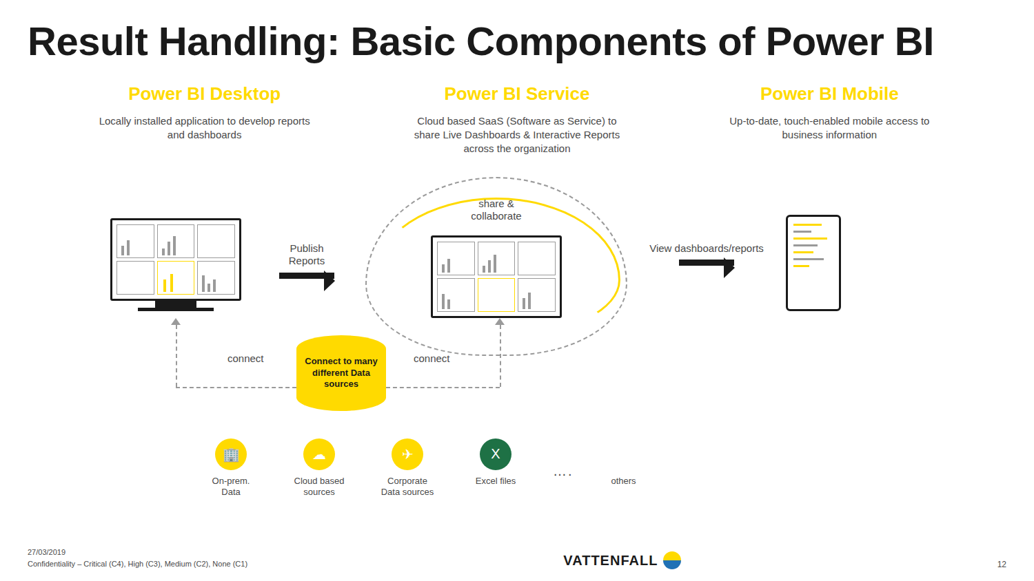Result Handling: Basic Components of Power BI
Power BI Desktop
Locally installed application to develop reports and dashboards
Power BI Service
Cloud based SaaS (Software as Service) to share Live Dashboards & Interactive Reports across the organization
Power BI Mobile
Up-to-date, touch-enabled mobile access to business information
Publish
Reports
share &
collaborate
View dashboards/reports
connect
connect
Connect to many different Data sources
🏢
On-prem.
Data
☁
Cloud based
sources
✈
Corporate
Data sources
X
Excel files
….
others
27/03/2019
Confidentiality – Critical (C4), High (C3), Medium (C2), None (C1)
VATTENFALL
12